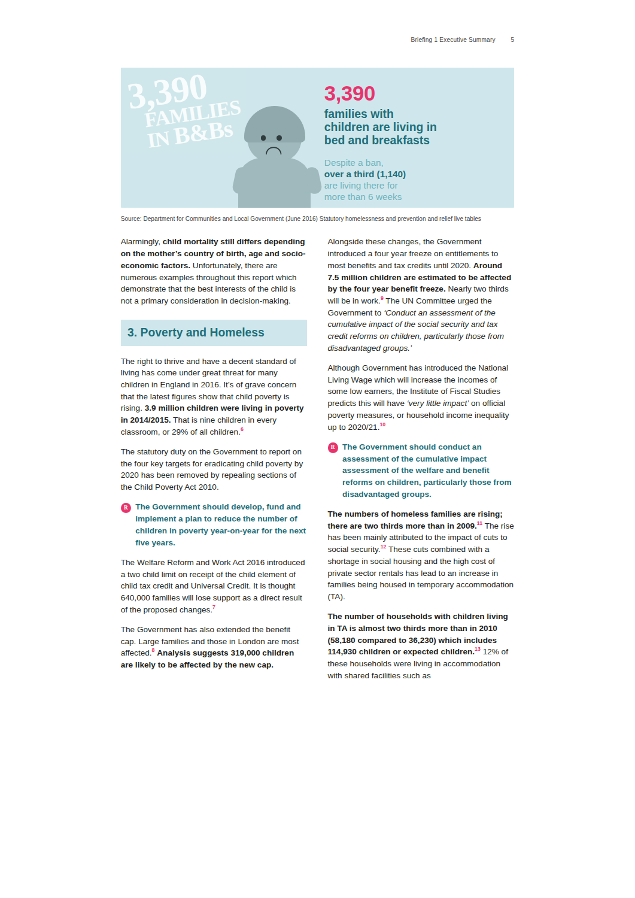Briefing 1 Executive Summary 5
3,390 FAMILIES IN B&Bs
3,390
families with
children are living in
bed and breakfasts
Despite a ban,
over a third (1,140)
are living there for
more than 6 weeks
Source: Department for Communities and Local Government (June 2016) Statutory homelessness and prevention and relief live tables
Alarmingly, child mortality still differs depending on the mother’s country of birth, age and socio-economic factors. Unfortunately, there are numerous examples throughout this report which demonstrate that the best interests of the child is not a primary consideration in decision-making.
3. Poverty and Homeless
The right to thrive and have a decent standard of living has come under great threat for many children in England in 2016. It’s of grave concern that the latest figures show that child poverty is rising. 3.9 million children were living in poverty in 2014/2015. That is nine children in every classroom, or 29% of all children.6
The statutory duty on the Government to report on the four key targets for eradicating child poverty by 2020 has been removed by repealing sections of the Child Poverty Act 2010.
RThe Government should develop, fund and implement a plan to reduce the number of children in poverty year-on-year for the next five years.
The Welfare Reform and Work Act 2016 introduced a two child limit on receipt of the child element of child tax credit and Universal Credit. It is thought 640,000 families will lose support as a direct result of the proposed changes.7
The Government has also extended the benefit cap. Large families and those in London are most affected.8 Analysis suggests 319,000 children are likely to be affected by the new cap.
Alongside these changes, the Government introduced a four year freeze on entitlements to most benefits and tax credits until 2020. Around 7.5 million children are estimated to be affected by the four year benefit freeze. Nearly two thirds will be in work.9 The UN Committee urged the Government to ‘Conduct an assessment of the cumulative impact of the social security and tax credit reforms on children, particularly those from disadvantaged groups.’
Although Government has introduced the National Living Wage which will increase the incomes of some low earners, the Institute of Fiscal Studies predicts this will have ‘very little impact’ on official poverty measures, or household income inequality up to 2020/21.10
RThe Government should conduct an assessment of the cumulative impact assessment of the welfare and benefit reforms on children, particularly those from disadvantaged groups.
The numbers of homeless families are rising; there are two thirds more than in 2009.11 The rise has been mainly attributed to the impact of cuts to social security.12 These cuts combined with a shortage in social housing and the high cost of private sector rentals has lead to an increase in families being housed in temporary accommodation (TA).
The number of households with children living in TA is almost two thirds more than in 2010 (58,180 compared to 36,230) which includes 114,930 children or expected children.13 12% of these households were living in accommodation with shared facilities such as